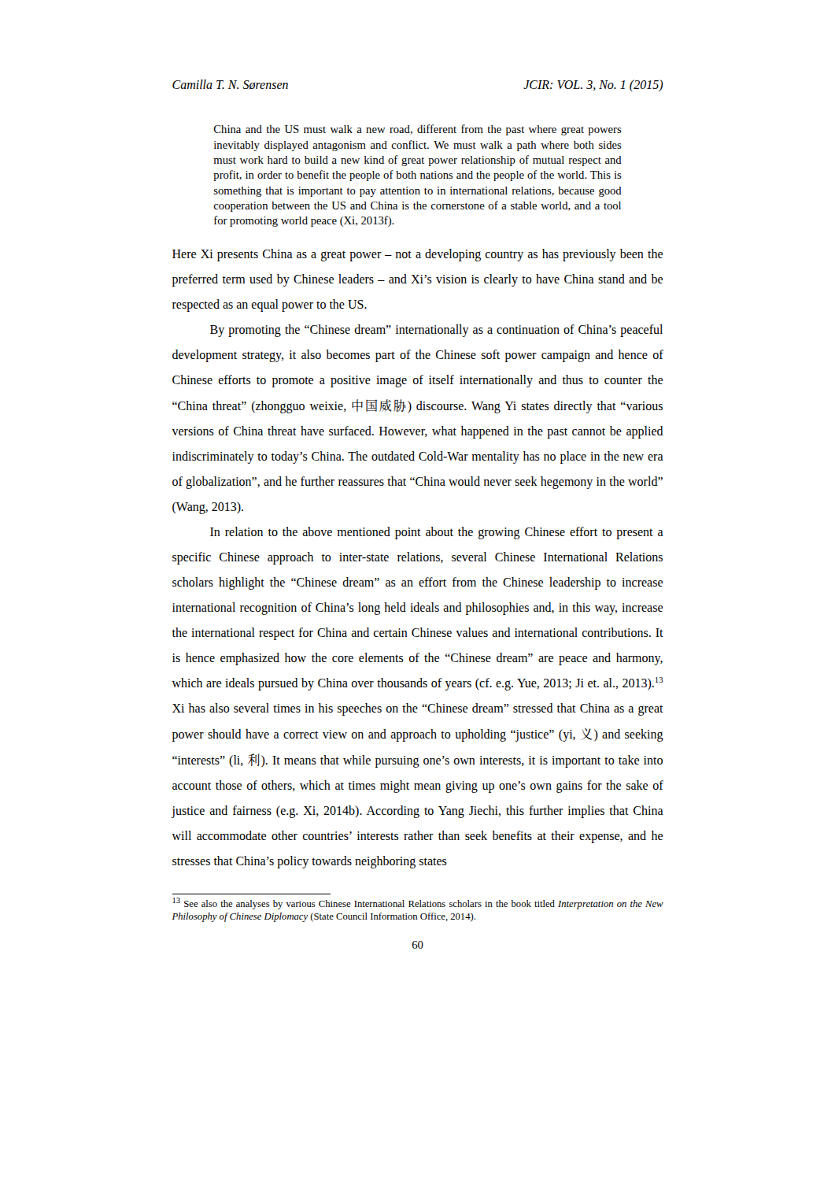Camilla T. N. Sørensen JCIR: VOL. 3, No. 1 (2015)
China and the US must walk a new road, different from the past where great powers inevitably displayed antagonism and conflict. We must walk a path where both sides must work hard to build a new kind of great power relationship of mutual respect and profit, in order to benefit the people of both nations and the people of the world. This is something that is important to pay attention to in international relations, because good cooperation between the US and China is the cornerstone of a stable world, and a tool for promoting world peace (Xi, 2013f).
Here Xi presents China as a great power – not a developing country as has previously been the preferred term used by Chinese leaders – and Xi’s vision is clearly to have China stand and be respected as an equal power to the US.
By promoting the “Chinese dream” internationally as a continuation of China’s peaceful development strategy, it also becomes part of the Chinese soft power campaign and hence of Chinese efforts to promote a positive image of itself internationally and thus to counter the “China threat” (zhongguo weixie, 中国威胁) discourse. Wang Yi states directly that “various versions of China threat have surfaced. However, what happened in the past cannot be applied indiscriminately to today’s China. The outdated Cold-War mentality has no place in the new era of globalization”, and he further reassures that “China would never seek hegemony in the world” (Wang, 2013).
In relation to the above mentioned point about the growing Chinese effort to present a specific Chinese approach to inter-state relations, several Chinese International Relations scholars highlight the “Chinese dream” as an effort from the Chinese leadership to increase international recognition of China’s long held ideals and philosophies and, in this way, increase the international respect for China and certain Chinese values and international contributions. It is hence emphasized how the core elements of the “Chinese dream” are peace and harmony, which are ideals pursued by China over thousands of years (cf. e.g. Yue, 2013; Ji et. al., 2013).13 Xi has also several times in his speeches on the “Chinese dream” stressed that China as a great power should have a correct view on and approach to upholding “justice” (yi, 义) and seeking “interests” (li, 利). It means that while pursuing one’s own interests, it is important to take into account those of others, which at times might mean giving up one’s own gains for the sake of justice and fairness (e.g. Xi, 2014b). According to Yang Jiechi, this further implies that China will accommodate other countries’ interests rather than seek benefits at their expense, and he stresses that China’s policy towards neighboring states
13 See also the analyses by various Chinese International Relations scholars in the book titled Interpretation on the New Philosophy of Chinese Diplomacy (State Council Information Office, 2014).
60